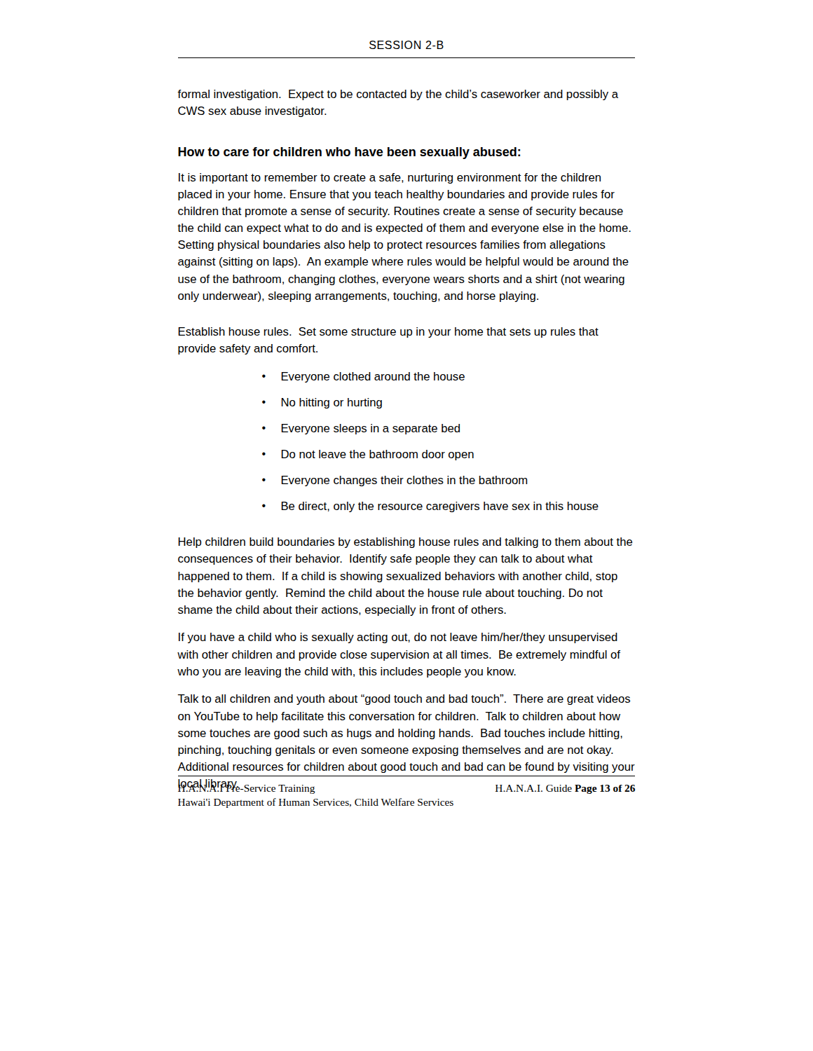SESSION 2-B
formal investigation. Expect to be contacted by the child’s caseworker and possibly a CWS sex abuse investigator.
How to care for children who have been sexually abused:
It is important to remember to create a safe, nurturing environment for the children placed in your home. Ensure that you teach healthy boundaries and provide rules for children that promote a sense of security. Routines create a sense of security because the child can expect what to do and is expected of them and everyone else in the home. Setting physical boundaries also help to protect resources families from allegations against (sitting on laps). An example where rules would be helpful would be around the use of the bathroom, changing clothes, everyone wears shorts and a shirt (not wearing only underwear), sleeping arrangements, touching, and horse playing.
Establish house rules. Set some structure up in your home that sets up rules that provide safety and comfort.
Everyone clothed around the house
No hitting or hurting
Everyone sleeps in a separate bed
Do not leave the bathroom door open
Everyone changes their clothes in the bathroom
Be direct, only the resource caregivers have sex in this house
Help children build boundaries by establishing house rules and talking to them about the consequences of their behavior. Identify safe people they can talk to about what happened to them. If a child is showing sexualized behaviors with another child, stop the behavior gently. Remind the child about the house rule about touching. Do not shame the child about their actions, especially in front of others.
If you have a child who is sexually acting out, do not leave him/her/they unsupervised with other children and provide close supervision at all times. Be extremely mindful of who you are leaving the child with, this includes people you know.
Talk to all children and youth about “good touch and bad touch”. There are great videos on YouTube to help facilitate this conversation for children. Talk to children about how some touches are good such as hugs and holding hands. Bad touches include hitting, pinching, touching genitals or even someone exposing themselves and are not okay. Additional resources for children about good touch and bad can be found by visiting your local library.
H.A.N.A.I Pre-Service Training
H.A.N.A.I. Guide Page 13 of 26
Hawai'i Department of Human Services, Child Welfare Services